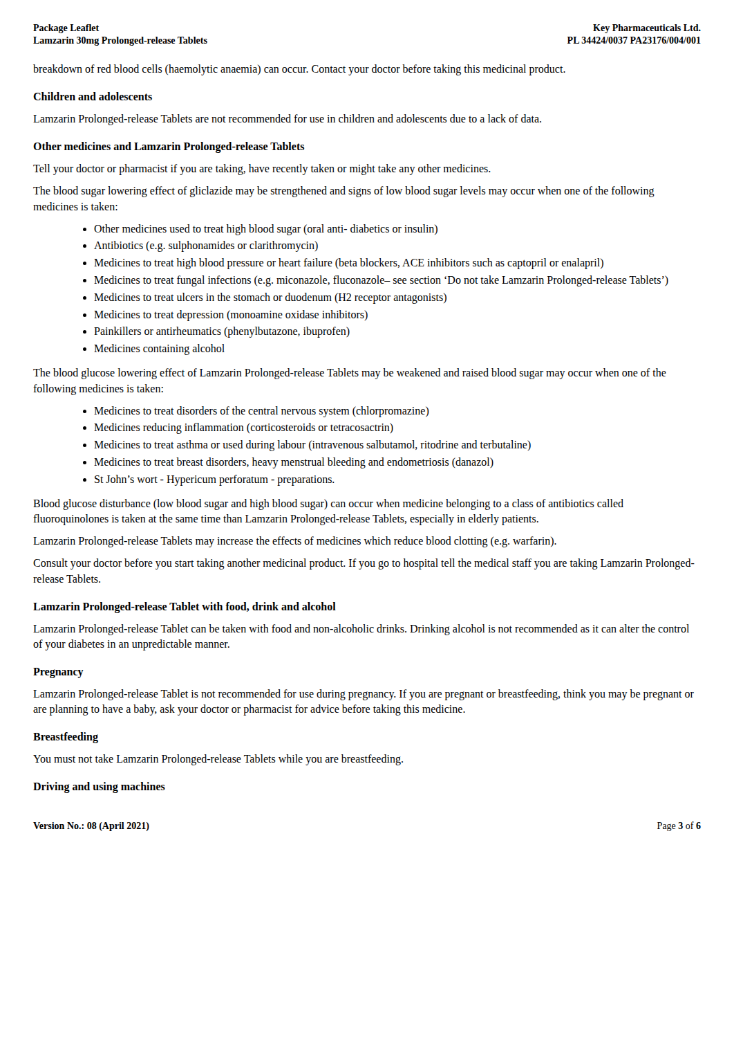Package Leaflet
Lamzarin 30mg Prolonged-release Tablets
Key Pharmaceuticals Ltd.
PL 34424/0037 PA23176/004/001
breakdown of red blood cells (haemolytic anaemia) can occur. Contact your doctor before taking this medicinal product.
Children and adolescents
Lamzarin Prolonged-release Tablets are not recommended for use in children and adolescents due to a lack of data.
Other medicines and Lamzarin Prolonged-release Tablets
Tell your doctor or pharmacist if you are taking, have recently taken or might take any other medicines.
The blood sugar lowering effect of gliclazide may be strengthened and signs of low blood sugar levels may occur when one of the following medicines is taken:
Other medicines used to treat high blood sugar (oral anti- diabetics or insulin)
Antibiotics (e.g. sulphonamides or clarithromycin)
Medicines to treat high blood pressure or heart failure (beta blockers, ACE inhibitors such as captopril or enalapril)
Medicines to treat fungal infections (e.g. miconazole, fluconazole– see section ‘Do not take Lamzarin Prolonged-release Tablets’)
Medicines to treat ulcers in the stomach or duodenum (H2 receptor antagonists)
Medicines to treat depression (monoamine oxidase inhibitors)
Painkillers or antirheumatics (phenylbutazone, ibuprofen)
Medicines containing alcohol
The blood glucose lowering effect of Lamzarin Prolonged-release Tablets may be weakened and raised blood sugar may occur when one of the following medicines is taken:
Medicines to treat disorders of the central nervous system (chlorpromazine)
Medicines reducing inflammation (corticosteroids or tetracosactrin)
Medicines to treat asthma or used during labour (intravenous salbutamol, ritodrine and terbutaline)
Medicines to treat breast disorders, heavy menstrual bleeding and endometriosis (danazol)
St John’s wort - Hypericum perforatum - preparations.
Blood glucose disturbance (low blood sugar and high blood sugar) can occur when medicine belonging to a class of antibiotics called fluoroquinolones is taken at the same time than Lamzarin Prolonged-release Tablets, especially in elderly patients.
Lamzarin Prolonged-release Tablets may increase the effects of medicines which reduce blood clotting (e.g. warfarin).
Consult your doctor before you start taking another medicinal product. If you go to hospital tell the medical staff you are taking Lamzarin Prolonged-release Tablets.
Lamzarin Prolonged-release Tablet with food, drink and alcohol
Lamzarin Prolonged-release Tablet can be taken with food and non-alcoholic drinks. Drinking alcohol is not recommended as it can alter the control of your diabetes in an unpredictable manner.
Pregnancy
Lamzarin Prolonged-release Tablet is not recommended for use during pregnancy. If you are pregnant or breastfeeding, think you may be pregnant or are planning to have a baby, ask your doctor or pharmacist for advice before taking this medicine.
Breastfeeding
You must not take Lamzarin Prolonged-release Tablets while you are breastfeeding.
Driving and using machines
Version No.: 08 (April 2021)
Page 3 of 6